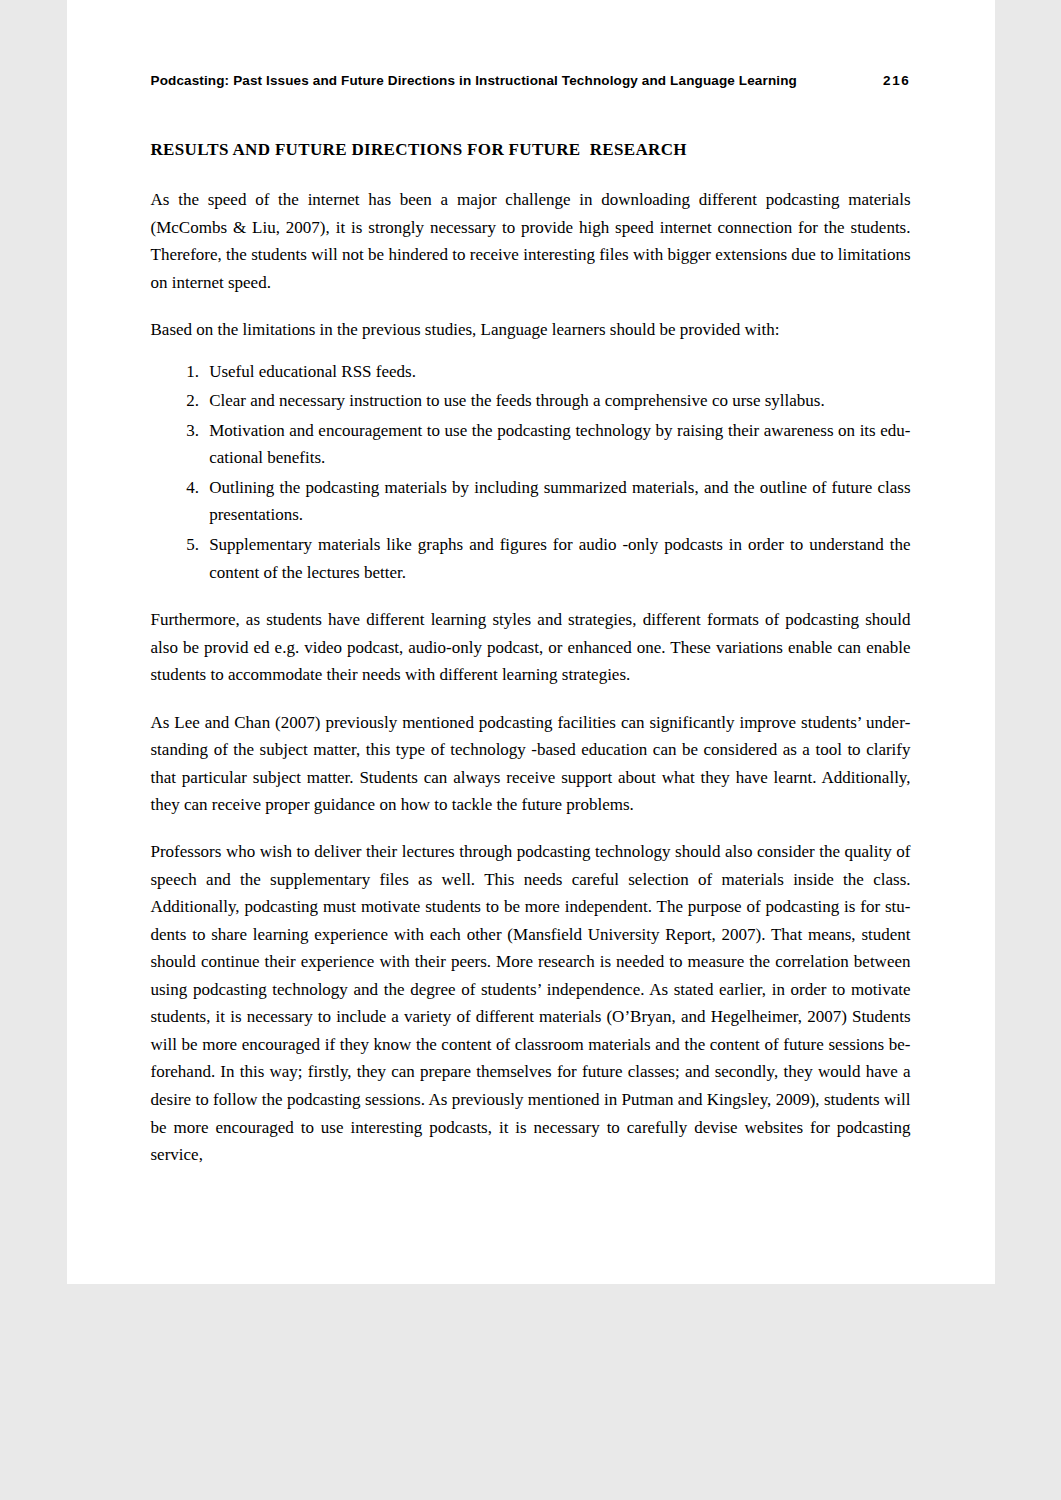Podcasting: Past Issues and Future Directions in Instructional Technology and Language Learning 216
RESULTS AND FUTURE DIRECTIONS FOR FUTURE RESEARCH
As the speed of the internet has been a major challenge in downloading different podcasting materials (McCombs & Liu, 2007), it is strongly necessary to provide high speed internet connection for the students. Therefore, the students will not be hindered to receive interesting files with bigger extensions due to limitations on internet speed.
Based on the limitations in the previous studies, Language learners should be provided with:
Useful educational RSS feeds.
Clear and necessary instruction to use the feeds through a comprehensive co urse syllabus.
Motivation and encouragement to use the podcasting technology by raising their awareness on its educational benefits.
Outlining the podcasting materials by including summarized materials, and the outline of future class presentations.
Supplementary materials like graphs and figures for audio -only podcasts in order to understand the content of the lectures better.
Furthermore, as students have different learning styles and strategies, different formats of podcasting should also be provid ed e.g. video podcast, audio-only podcast, or enhanced one. These variations enable can enable students to accommodate their needs with different learning strategies.
As Lee and Chan (2007) previously mentioned podcasting facilities can significantly improve students’ understanding of the subject matter, this type of technology -based education can be considered as a tool to clarify that particular subject matter. Students can always receive support about what they have learnt. Additionally, they can receive proper guidance on how to tackle the future problems.
Professors who wish to deliver their lectures through podcasting technology should also consider the quality of speech and the supplementary files as well. This needs careful selection of materials inside the class. Additionally, podcasting must motivate students to be more independent. The purpose of podcasting is for students to share learning experience with each other (Mansfield University Report, 2007). That means, student should continue their experience with their peers. More research is needed to measure the correlation between using podcasting technology and the degree of students’ independence. As stated earlier, in order to motivate students, it is necessary to include a variety of different materials (O’Bryan, and Hegelheimer, 2007) Students will be more encouraged if they know the content of classroom materials and the content of future sessions beforehand. In this way; firstly, they can prepare themselves for future classes; and secondly, they would have a desire to follow the podcasting sessions. As previously mentioned in Putman and Kingsley, 2009), students will be more encouraged to use interesting podcasts, it is necessary to carefully devise websites for podcasting service,